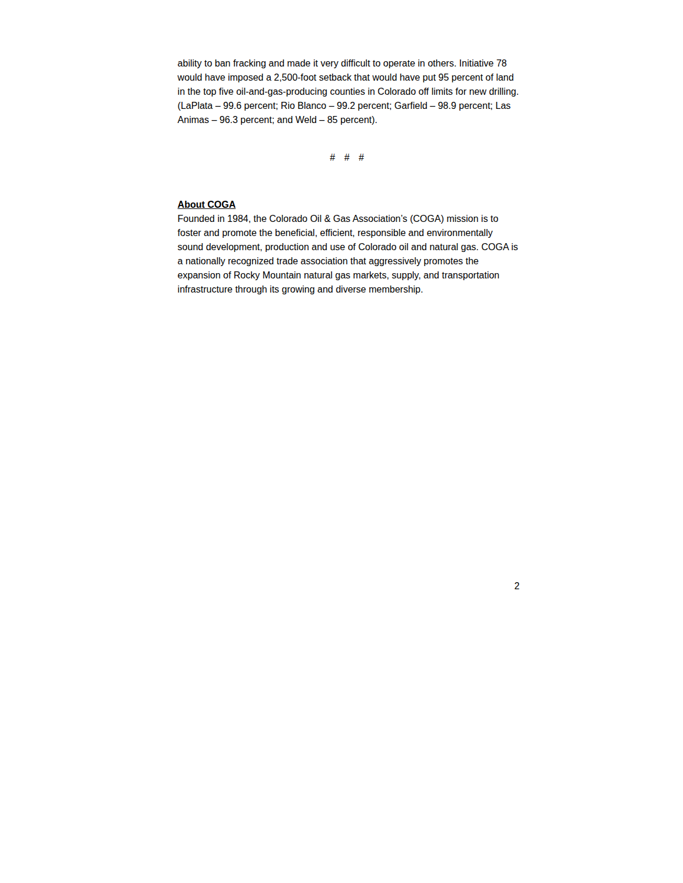ability to ban fracking and made it very difficult to operate in others. Initiative 78 would have imposed a 2,500-foot setback that would have put 95 percent of land in the top five oil-and-gas-producing counties in Colorado off limits for new drilling. (LaPlata – 99.6 percent; Rio Blanco – 99.2 percent; Garfield – 98.9 percent; Las Animas – 96.3 percent; and Weld – 85 percent).
# # #
About COGA
Founded in 1984, the Colorado Oil & Gas Association’s (COGA) mission is to foster and promote the beneficial, efficient, responsible and environmentally sound development, production and use of Colorado oil and natural gas. COGA is a nationally recognized trade association that aggressively promotes the expansion of Rocky Mountain natural gas markets, supply, and transportation infrastructure through its growing and diverse membership.
2